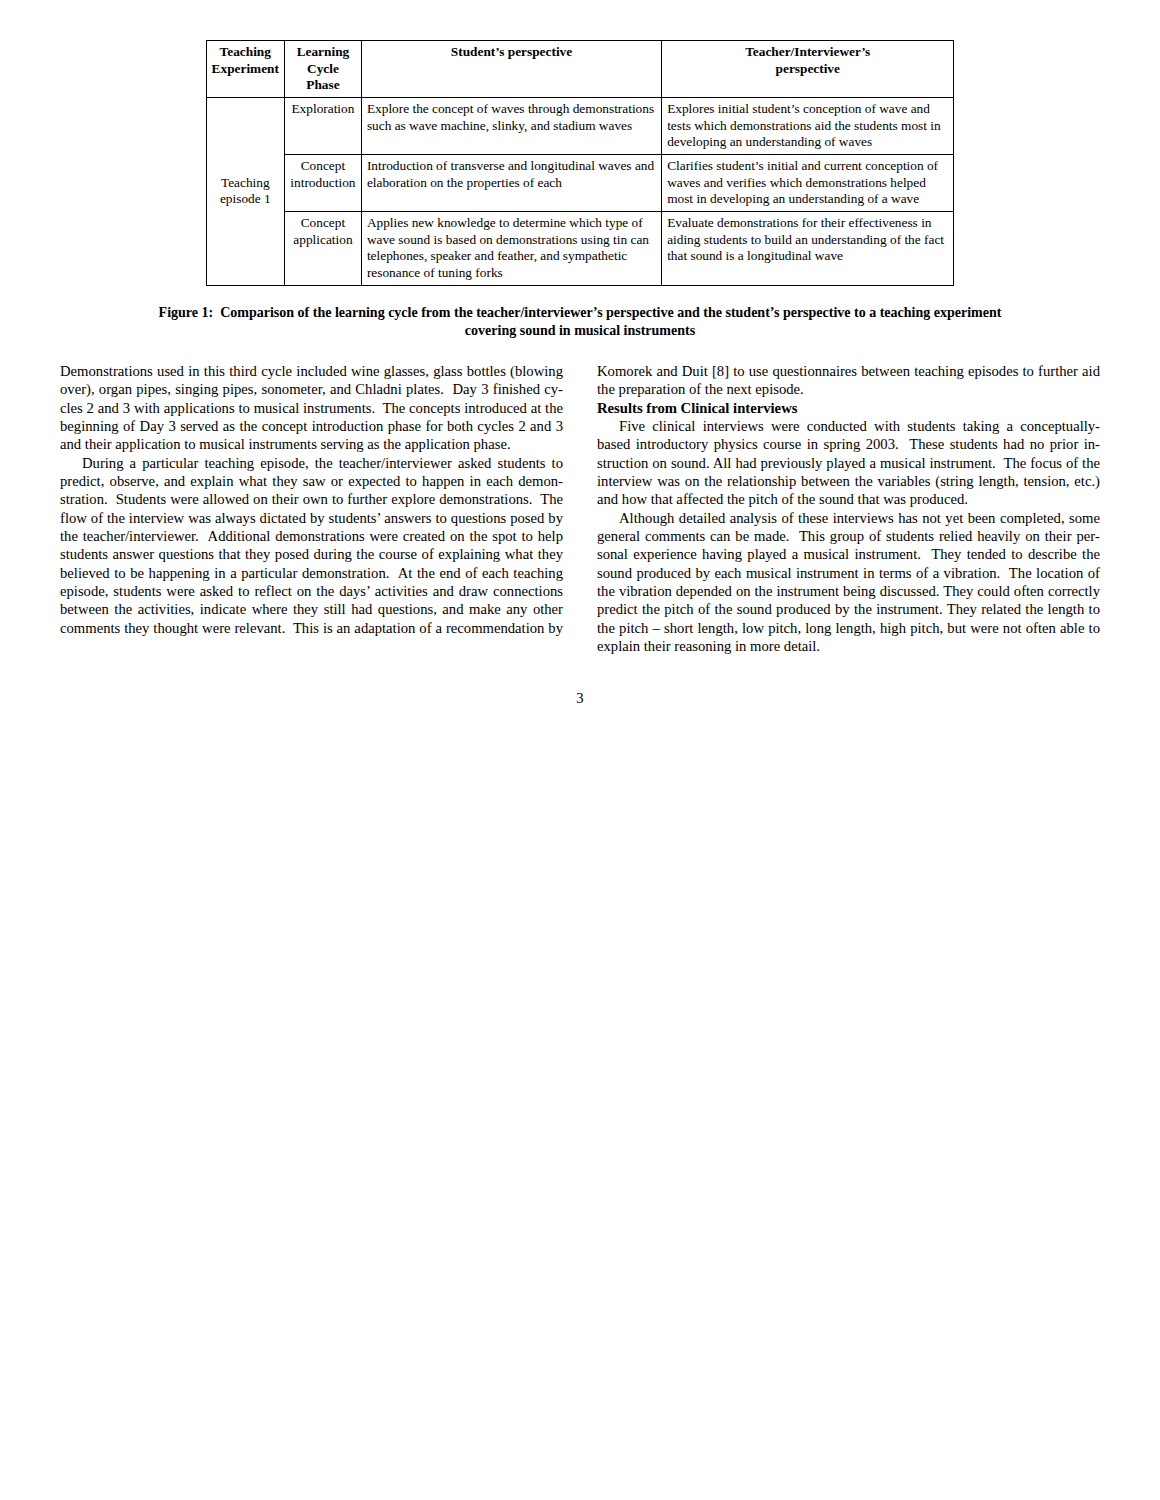| Teaching Experiment | Learning Cycle Phase | Student’s perspective | Teacher/Interviewer’s perspective |
| --- | --- | --- | --- |
| Teaching episode 1 | Exploration | Explore the concept of waves through demonstrations such as wave machine, slinky, and stadium waves | Explores initial student’s conception of wave and tests which demonstrations aid the students most in developing an understanding of waves |
| Concept introduction | Introduction of transverse and longitudinal waves and elaboration on the properties of each | Clarifies student’s initial and current conception of waves and verifies which demonstrations helped most in developing an understanding of a wave |
| Concept application | Applies new knowledge to determine which type of wave sound is based on demonstrations using tin can telephones, speaker and feather, and sympathetic resonance of tuning forks | Evaluate demonstrations for their effectiveness in aiding students to build an understanding of the fact that sound is a longitudinal wave |
Figure 1: Comparison of the learning cycle from the teacher/interviewer’s perspective and the student’s perspective to a teaching experiment covering sound in musical instruments
Demonstrations used in this third cycle included wine glasses, glass bottles (blowing over), organ pipes, singing pipes, sonometer, and Chladni plates. Day 3 finished cycles 2 and 3 with applications to musical instruments. The concepts introduced at the beginning of Day 3 served as the concept introduction phase for both cycles 2 and 3 and their application to musical instruments serving as the application phase.
During a particular teaching episode, the teacher/interviewer asked students to predict, observe, and explain what they saw or expected to happen in each demonstration. Students were allowed on their own to further explore demonstrations. The flow of the interview was always dictated by students’ answers to questions posed by the teacher/interviewer. Additional demonstrations were created on the spot to help students answer questions that they posed during the course of explaining what they believed to be happening in a particular demonstration. At the end of each teaching episode, students were asked to reflect on the days’ activities and draw connections between the activities, indicate where they still had questions, and make any other comments they thought were relevant. This is an adaptation of a recommendation by Komorek and Duit [8] to use questionnaires between teaching episodes to further aid the preparation of the next episode.
Results from Clinical interviews
Five clinical interviews were conducted with students taking a conceptually- based introductory physics course in spring 2003. These students had no prior instruction on sound. All had previously played a musical instrument. The focus of the interview was on the relationship between the variables (string length, tension, etc.) and how that affected the pitch of the sound that was produced.
Although detailed analysis of these interviews has not yet been completed, some general comments can be made. This group of students relied heavily on their personal experience having played a musical instrument. They tended to describe the sound produced by each musical instrument in terms of a vibration. The location of the vibration depended on the instrument being discussed. They could often correctly predict the pitch of the sound produced by the instrument. They related the length to the pitch – short length, low pitch, long length, high pitch, but were not often able to explain their reasoning in more detail.
3